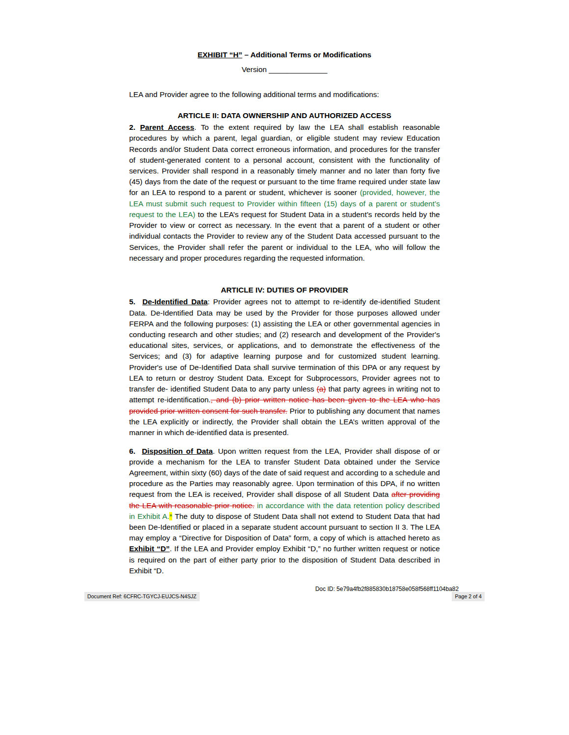EXHIBIT “H” – Additional Terms or Modifications
Version ______________
LEA and Provider agree to the following additional terms and modifications:
ARTICLE II: DATA OWNERSHIP AND AUTHORIZED ACCESS
2. Parent Access. To the extent required by law the LEA shall establish reasonable procedures by which a parent, legal guardian, or eligible student may review Education Records and/or Student Data correct erroneous information, and procedures for the transfer of student-generated content to a personal account, consistent with the functionality of services. Provider shall respond in a reasonably timely manner and no later than forty five (45) days from the date of the request or pursuant to the time frame required under state law for an LEA to respond to a parent or student, whichever is sooner (provided, however, the LEA must submit such request to Provider within fifteen (15) days of a parent or student’s request to the LEA) to the LEA’s request for Student Data in a student’s records held by the Provider to view or correct as necessary. In the event that a parent of a student or other individual contacts the Provider to review any of the Student Data accessed pursuant to the Services, the Provider shall refer the parent or individual to the LEA, who will follow the necessary and proper procedures regarding the requested information.
ARTICLE IV: DUTIES OF PROVIDER
5. De-Identified Data: Provider agrees not to attempt to re-identify de-identified Student Data. De-Identified Data may be used by the Provider for those purposes allowed under FERPA and the following purposes: (1) assisting the LEA or other governmental agencies in conducting research and other studies; and (2) research and development of the Provider's educational sites, services, or applications, and to demonstrate the effectiveness of the Services; and (3) for adaptive learning purpose and for customized student learning. Provider's use of De-Identified Data shall survive termination of this DPA or any request by LEA to return or destroy Student Data. Except for Subprocessors, Provider agrees not to transfer de- identified Student Data to any party unless (a) that party agrees in writing not to attempt re-identification., and (b) prior written notice has been given to the LEA who has provided prior written consent for such transfer. Prior to publishing any document that names the LEA explicitly or indirectly, the Provider shall obtain the LEA’s written approval of the manner in which de-identified data is presented.
6. Disposition of Data. Upon written request from the LEA, Provider shall dispose of or provide a mechanism for the LEA to transfer Student Data obtained under the Service Agreement, within sixty (60) days of the date of said request and according to a schedule and procedure as the Parties may reasonably agree. Upon termination of this DPA, if no written request from the LEA is received, Provider shall dispose of all Student Data after providing the LEA with reasonable prior notice. in accordance with the data retention policy described in Exhibit A.* The duty to dispose of Student Data shall not extend to Student Data that had been De-Identified or placed in a separate student account pursuant to section II 3. The LEA may employ a “Directive for Disposition of Data” form, a copy of which is attached hereto as Exhibit “D”. If the LEA and Provider employ Exhibit “D,” no further written request or notice is required on the part of either party prior to the disposition of Student Data described in Exhibit “D.
Document Ref: 6CFRC-TGYCJ-EUJCS-N4SJZ Doc ID: 5e79a4fb2f885830b18758e058f568ff1104ba82 Page 2 of 4